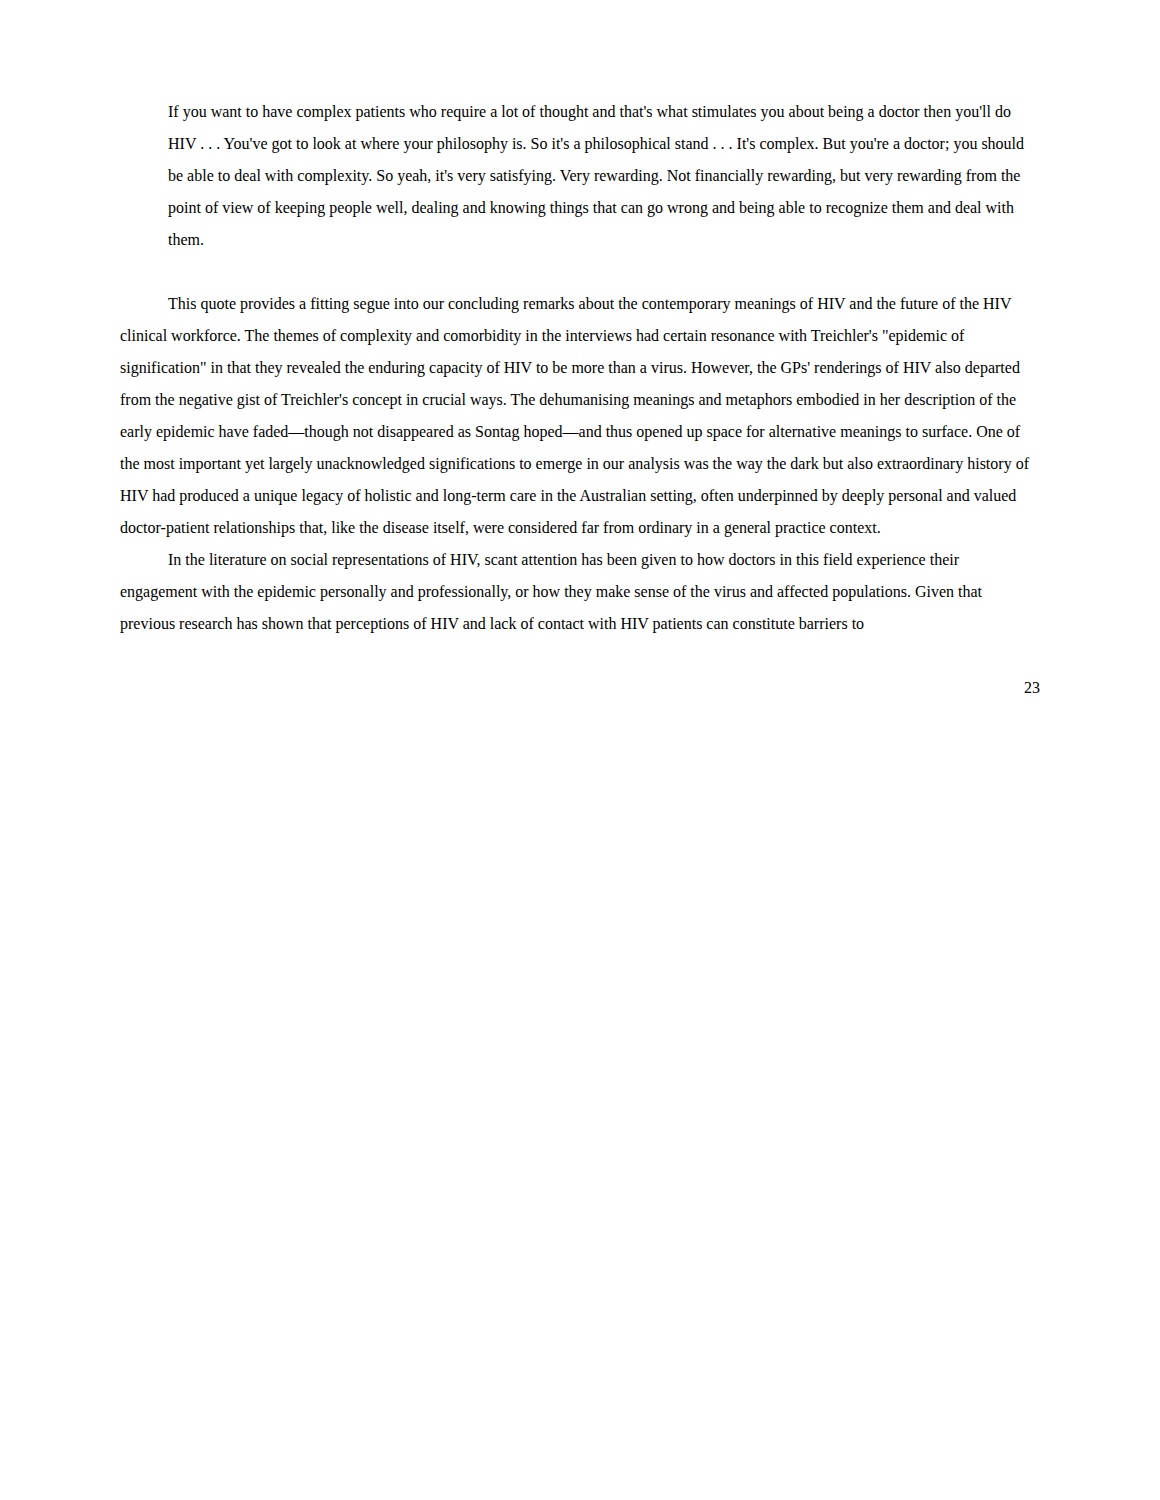If you want to have complex patients who require a lot of thought and that's what stimulates you about being a doctor then you'll do HIV . . . You've got to look at where your philosophy is. So it's a philosophical stand . . . It's complex. But you're a doctor; you should be able to deal with complexity. So yeah, it's very satisfying. Very rewarding. Not financially rewarding, but very rewarding from the point of view of keeping people well, dealing and knowing things that can go wrong and being able to recognize them and deal with them.
This quote provides a fitting segue into our concluding remarks about the contemporary meanings of HIV and the future of the HIV clinical workforce. The themes of complexity and comorbidity in the interviews had certain resonance with Treichler's "epidemic of signification" in that they revealed the enduring capacity of HIV to be more than a virus. However, the GPs' renderings of HIV also departed from the negative gist of Treichler's concept in crucial ways. The dehumanising meanings and metaphors embodied in her description of the early epidemic have faded—though not disappeared as Sontag hoped—and thus opened up space for alternative meanings to surface. One of the most important yet largely unacknowledged significations to emerge in our analysis was the way the dark but also extraordinary history of HIV had produced a unique legacy of holistic and long-term care in the Australian setting, often underpinned by deeply personal and valued doctor-patient relationships that, like the disease itself, were considered far from ordinary in a general practice context.
In the literature on social representations of HIV, scant attention has been given to how doctors in this field experience their engagement with the epidemic personally and professionally, or how they make sense of the virus and affected populations. Given that previous research has shown that perceptions of HIV and lack of contact with HIV patients can constitute barriers to
23